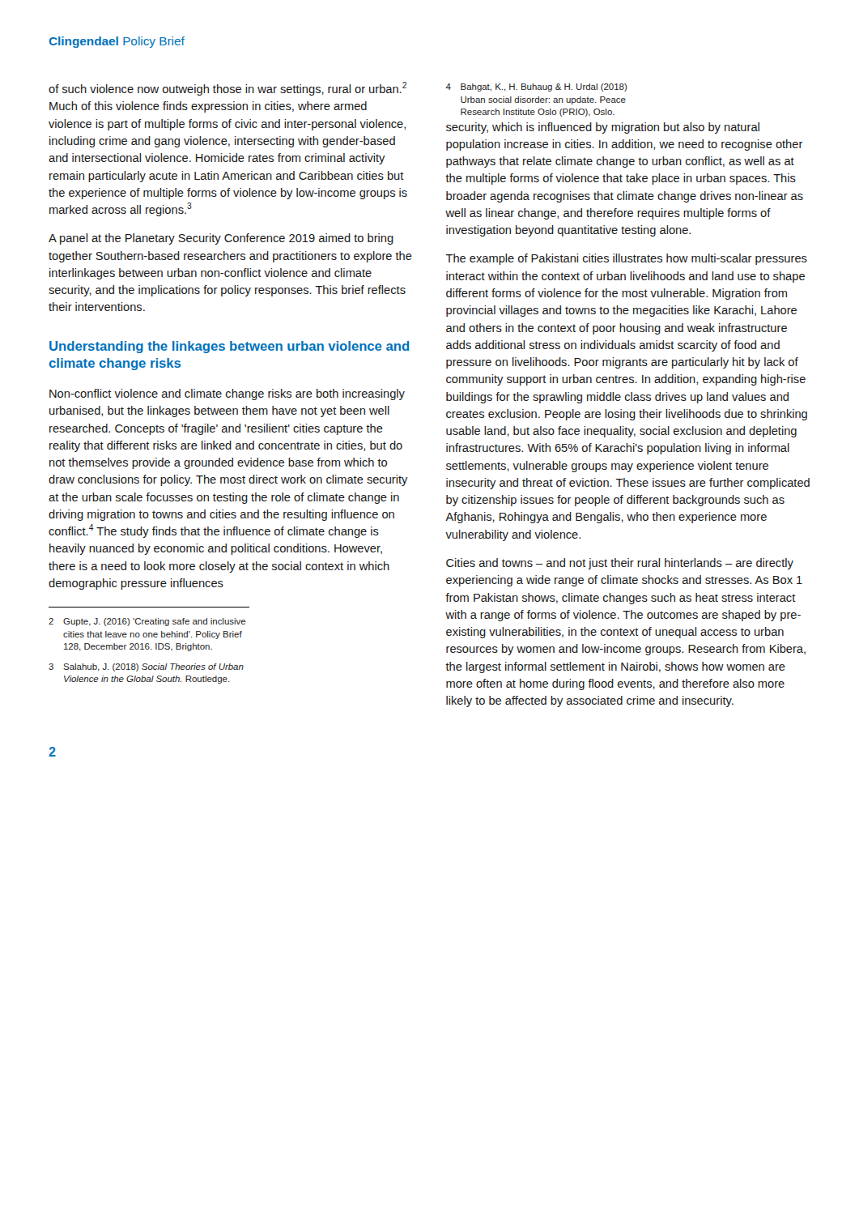Clingendael Policy Brief
of such violence now outweigh those in war settings, rural or urban.2 Much of this violence finds expression in cities, where armed violence is part of multiple forms of civic and inter-personal violence, including crime and gang violence, intersecting with gender-based and intersectional violence. Homicide rates from criminal activity remain particularly acute in Latin American and Caribbean cities but the experience of multiple forms of violence by low-income groups is marked across all regions.3
A panel at the Planetary Security Conference 2019 aimed to bring together Southern-based researchers and practitioners to explore the interlinkages between urban non-conflict violence and climate security, and the implications for policy responses. This brief reflects their interventions.
Understanding the linkages between urban violence and climate change risks
Non-conflict violence and climate change risks are both increasingly urbanised, but the linkages between them have not yet been well researched. Concepts of 'fragile' and 'resilient' cities capture the reality that different risks are linked and concentrate in cities, but do not themselves provide a grounded evidence base from which to draw conclusions for policy. The most direct work on climate security at the urban scale focusses on testing the role of climate change in driving migration to towns and cities and the resulting influence on conflict.4 The study finds that the influence of climate change is heavily nuanced by economic and political conditions. However, there is a need to look more closely at the social context in which demographic pressure influences
2 Gupte, J. (2016) 'Creating safe and inclusive cities that leave no one behind'. Policy Brief 128, December 2016. IDS, Brighton.
3 Salahub, J. (2018) Social Theories of Urban Violence in the Global South. Routledge.
4 Bahgat, K., H. Buhaug & H. Urdal (2018) Urban social disorder: an update. Peace Research Institute Oslo (PRIO), Oslo.
security, which is influenced by migration but also by natural population increase in cities. In addition, we need to recognise other pathways that relate climate change to urban conflict, as well as at the multiple forms of violence that take place in urban spaces. This broader agenda recognises that climate change drives non-linear as well as linear change, and therefore requires multiple forms of investigation beyond quantitative testing alone.
The example of Pakistani cities illustrates how multi-scalar pressures interact within the context of urban livelihoods and land use to shape different forms of violence for the most vulnerable. Migration from provincial villages and towns to the megacities like Karachi, Lahore and others in the context of poor housing and weak infrastructure adds additional stress on individuals amidst scarcity of food and pressure on livelihoods. Poor migrants are particularly hit by lack of community support in urban centres. In addition, expanding high-rise buildings for the sprawling middle class drives up land values and creates exclusion. People are losing their livelihoods due to shrinking usable land, but also face inequality, social exclusion and depleting infrastructures. With 65% of Karachi's population living in informal settlements, vulnerable groups may experience violent tenure insecurity and threat of eviction. These issues are further complicated by citizenship issues for people of different backgrounds such as Afghanis, Rohingya and Bengalis, who then experience more vulnerability and violence.
Cities and towns – and not just their rural hinterlands – are directly experiencing a wide range of climate shocks and stresses. As Box 1 from Pakistan shows, climate changes such as heat stress interact with a range of forms of violence. The outcomes are shaped by pre-existing vulnerabilities, in the context of unequal access to urban resources by women and low-income groups. Research from Kibera, the largest informal settlement in Nairobi, shows how women are more often at home during flood events, and therefore also more likely to be affected by associated crime and insecurity.
2